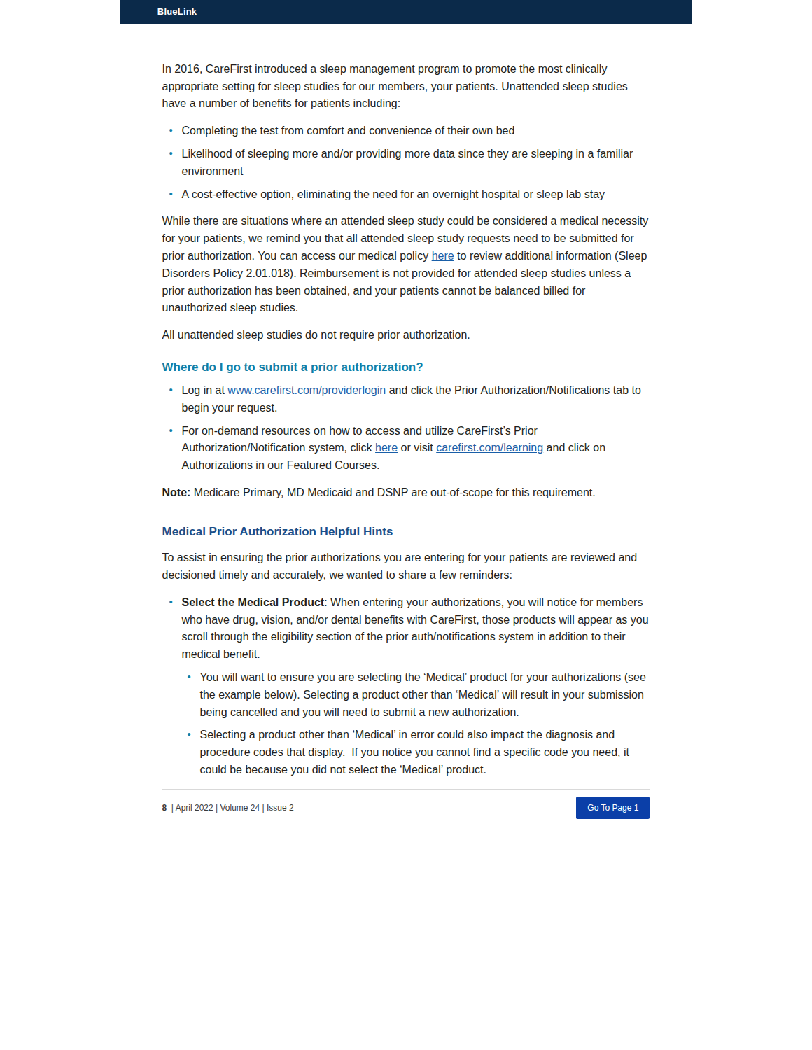BlueLink
In 2016, CareFirst introduced a sleep management program to promote the most clinically appropriate setting for sleep studies for our members, your patients. Unattended sleep studies have a number of benefits for patients including:
Completing the test from comfort and convenience of their own bed
Likelihood of sleeping more and/or providing more data since they are sleeping in a familiar environment
A cost-effective option, eliminating the need for an overnight hospital or sleep lab stay
While there are situations where an attended sleep study could be considered a medical necessity for your patients, we remind you that all attended sleep study requests need to be submitted for prior authorization. You can access our medical policy here to review additional information (Sleep Disorders Policy 2.01.018). Reimbursement is not provided for attended sleep studies unless a prior authorization has been obtained, and your patients cannot be balanced billed for unauthorized sleep studies.
All unattended sleep studies do not require prior authorization.
Where do I go to submit a prior authorization?
Log in at www.carefirst.com/providerlogin and click the Prior Authorization/Notifications tab to begin your request.
For on-demand resources on how to access and utilize CareFirst’s Prior Authorization/Notification system, click here or visit carefirst.com/learning and click on Authorizations in our Featured Courses.
Note: Medicare Primary, MD Medicaid and DSNP are out-of-scope for this requirement.
Medical Prior Authorization Helpful Hints
To assist in ensuring the prior authorizations you are entering for your patients are reviewed and decisioned timely and accurately, we wanted to share a few reminders:
Select the Medical Product: When entering your authorizations, you will notice for members who have drug, vision, and/or dental benefits with CareFirst, those products will appear as you scroll through the eligibility section of the prior auth/notifications system in addition to their medical benefit.
You will want to ensure you are selecting the ‘Medical’ product for your authorizations (see the example below). Selecting a product other than ‘Medical’ will result in your submission being cancelled and you will need to submit a new authorization.
Selecting a product other than ‘Medical’ in error could also impact the diagnosis and procedure codes that display. If you notice you cannot find a specific code you need, it could be because you did not select the ‘Medical’ product.
8 | April 2022 | Volume 24 | Issue 2
Go To Page 1